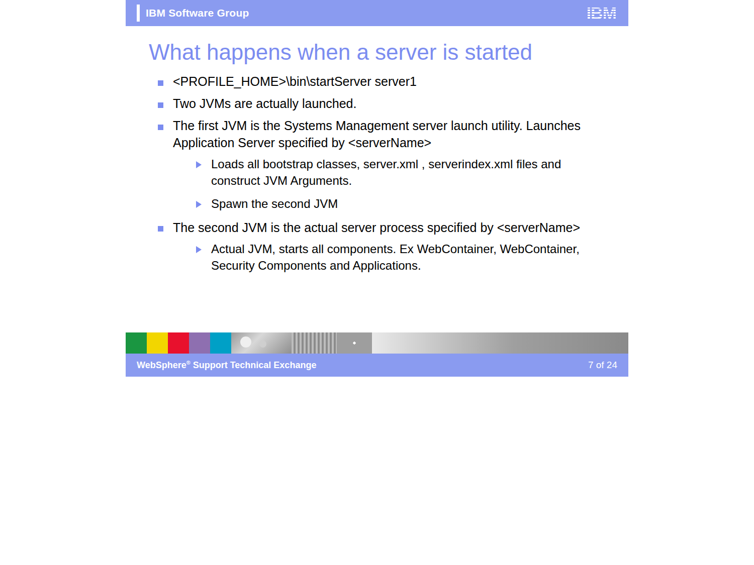IBM Software Group
IBM
What happens when a server is started
<PROFILE_HOME>\bin\startServer server1
Two JVMs are actually launched.
The first JVM is the Systems Management server launch utility. Launches Application Server specified by <serverName>
Loads all bootstrap classes, server.xml , serverindex.xml files and construct JVM Arguments.
Spawn the second JVM
The second JVM is the actual server process specified by <serverName>
Actual JVM, starts all components. Ex WebContainer, WebContainer, Security Components and Applications.
WebSphere® Support Technical Exchange
7 of 24